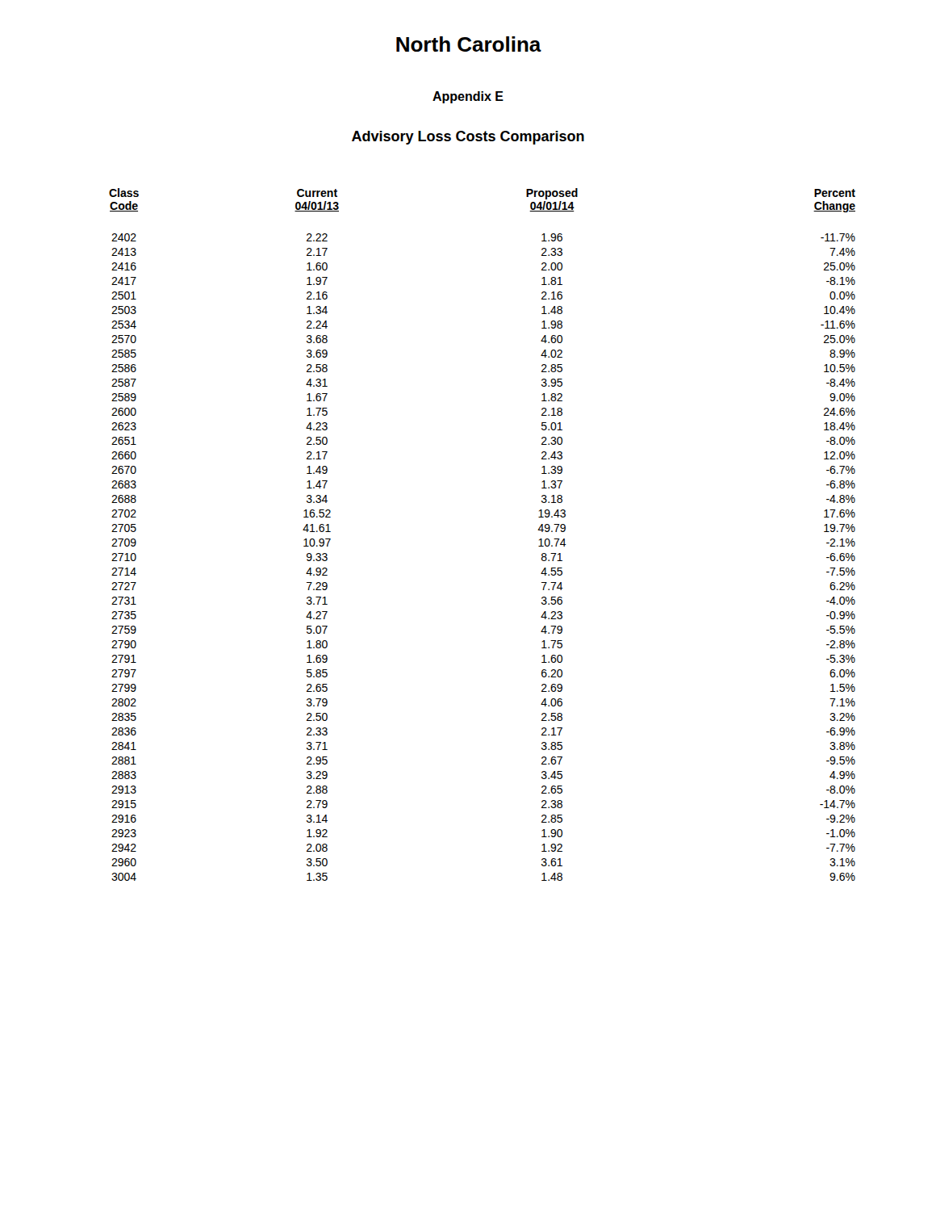North Carolina
Appendix E
Advisory Loss Costs Comparison
| Class Code | Current 04/01/13 | Proposed 04/01/14 | Percent Change |
| --- | --- | --- | --- |
| 2402 | 2.22 | 1.96 | -11.7% |
| 2413 | 2.17 | 2.33 | 7.4% |
| 2416 | 1.60 | 2.00 | 25.0% |
| 2417 | 1.97 | 1.81 | -8.1% |
| 2501 | 2.16 | 2.16 | 0.0% |
| 2503 | 1.34 | 1.48 | 10.4% |
| 2534 | 2.24 | 1.98 | -11.6% |
| 2570 | 3.68 | 4.60 | 25.0% |
| 2585 | 3.69 | 4.02 | 8.9% |
| 2586 | 2.58 | 2.85 | 10.5% |
| 2587 | 4.31 | 3.95 | -8.4% |
| 2589 | 1.67 | 1.82 | 9.0% |
| 2600 | 1.75 | 2.18 | 24.6% |
| 2623 | 4.23 | 5.01 | 18.4% |
| 2651 | 2.50 | 2.30 | -8.0% |
| 2660 | 2.17 | 2.43 | 12.0% |
| 2670 | 1.49 | 1.39 | -6.7% |
| 2683 | 1.47 | 1.37 | -6.8% |
| 2688 | 3.34 | 3.18 | -4.8% |
| 2702 | 16.52 | 19.43 | 17.6% |
| 2705 | 41.61 | 49.79 | 19.7% |
| 2709 | 10.97 | 10.74 | -2.1% |
| 2710 | 9.33 | 8.71 | -6.6% |
| 2714 | 4.92 | 4.55 | -7.5% |
| 2727 | 7.29 | 7.74 | 6.2% |
| 2731 | 3.71 | 3.56 | -4.0% |
| 2735 | 4.27 | 4.23 | -0.9% |
| 2759 | 5.07 | 4.79 | -5.5% |
| 2790 | 1.80 | 1.75 | -2.8% |
| 2791 | 1.69 | 1.60 | -5.3% |
| 2797 | 5.85 | 6.20 | 6.0% |
| 2799 | 2.65 | 2.69 | 1.5% |
| 2802 | 3.79 | 4.06 | 7.1% |
| 2835 | 2.50 | 2.58 | 3.2% |
| 2836 | 2.33 | 2.17 | -6.9% |
| 2841 | 3.71 | 3.85 | 3.8% |
| 2881 | 2.95 | 2.67 | -9.5% |
| 2883 | 3.29 | 3.45 | 4.9% |
| 2913 | 2.88 | 2.65 | -8.0% |
| 2915 | 2.79 | 2.38 | -14.7% |
| 2916 | 3.14 | 2.85 | -9.2% |
| 2923 | 1.92 | 1.90 | -1.0% |
| 2942 | 2.08 | 1.92 | -7.7% |
| 2960 | 3.50 | 3.61 | 3.1% |
| 3004 | 1.35 | 1.48 | 9.6% |